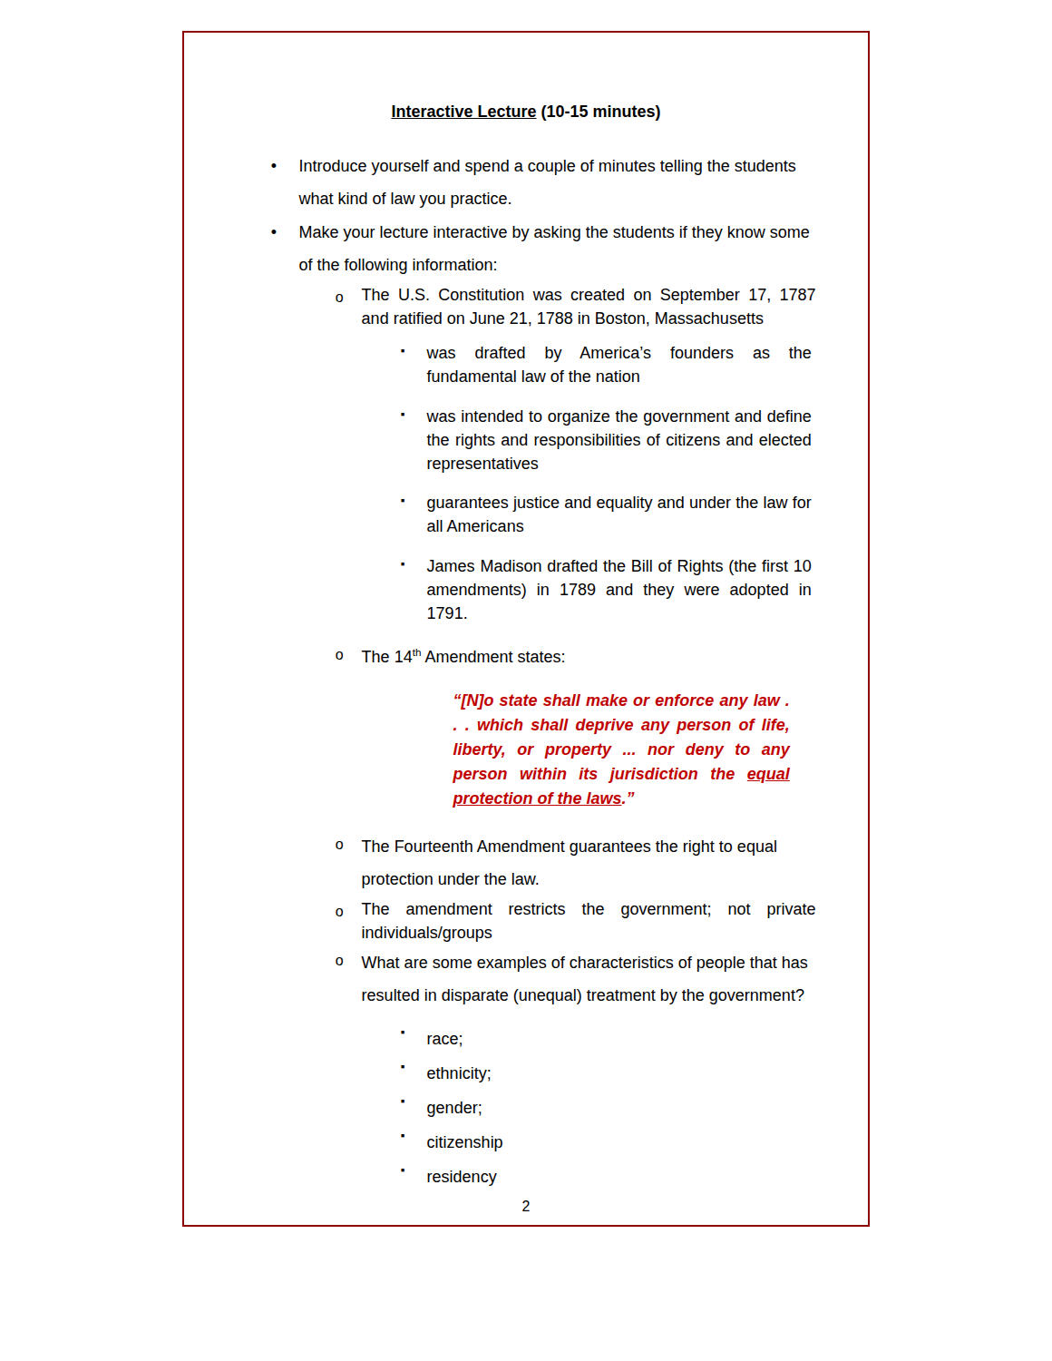Interactive Lecture (10-15 minutes)
Introduce yourself and spend a couple of minutes telling the students what kind of law you practice.
Make your lecture interactive by asking the students if they know some of the following information:
The U.S. Constitution was created on September 17, 1787 and ratified on June 21, 1788 in Boston, Massachusetts
was drafted by America’s founders as the fundamental law of the nation
was intended to organize the government and define the rights and responsibilities of citizens and elected representatives
guarantees justice and equality and under the law for all Americans
James Madison drafted the Bill of Rights (the first 10 amendments) in 1789 and they were adopted in 1791.
The 14th Amendment states:
“[N]o state shall make or enforce any law . . . which shall deprive any person of life, liberty, or property ... nor deny to any person within its jurisdiction the equal protection of the laws.”
The Fourteenth Amendment guarantees the right to equal protection under the law.
The amendment restricts the government; not private individuals/groups
What are some examples of characteristics of people that has resulted in disparate (unequal) treatment by the government?
race;
ethnicity;
gender;
citizenship
residency
2